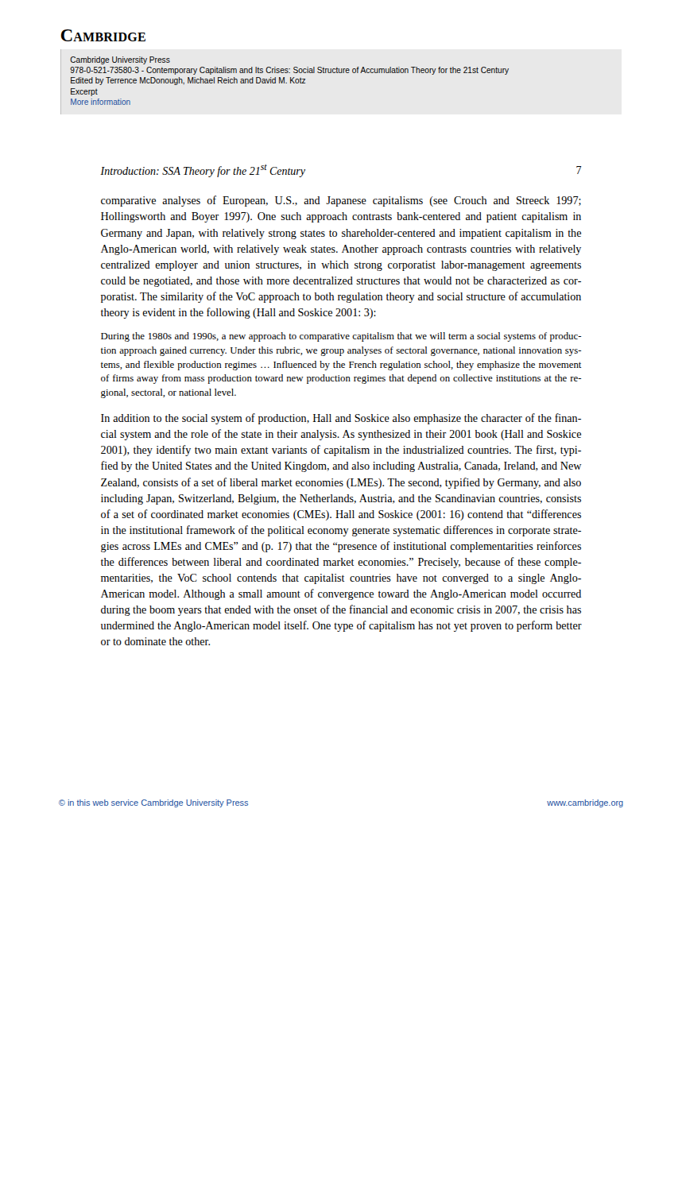Cambridge
Cambridge University Press
978-0-521-73580-3 - Contemporary Capitalism and Its Crises: Social Structure of Accumulation Theory for the 21st Century
Edited by Terrence McDonough, Michael Reich and David M. Kotz
Excerpt
More information
Introduction: SSA Theory for the 21st Century 7
comparative analyses of European, U.S., and Japanese capitalisms (see Crouch and Streeck 1997; Hollingsworth and Boyer 1997). One such approach contrasts bank-centered and patient capitalism in Germany and Japan, with relatively strong states to shareholder-centered and impatient capitalism in the Anglo-American world, with relatively weak states. Another approach contrasts countries with relatively centralized employer and union structures, in which strong corporatist labor-management agreements could be negotiated, and those with more decentralized structures that would not be characterized as corporatist. The similarity of the VoC approach to both regulation theory and social structure of accumulation theory is evident in the following (Hall and Soskice 2001: 3):
During the 1980s and 1990s, a new approach to comparative capitalism that we will term a social systems of production approach gained currency. Under this rubric, we group analyses of sectoral governance, national innovation systems, and flexible production regimes … Influenced by the French regulation school, they emphasize the movement of firms away from mass production toward new production regimes that depend on collective institutions at the regional, sectoral, or national level.
In addition to the social system of production, Hall and Soskice also emphasize the character of the financial system and the role of the state in their analysis. As synthesized in their 2001 book (Hall and Soskice 2001), they identify two main extant variants of capitalism in the industrialized countries. The first, typified by the United States and the United Kingdom, and also including Australia, Canada, Ireland, and New Zealand, consists of a set of liberal market economies (LMEs). The second, typified by Germany, and also including Japan, Switzerland, Belgium, the Netherlands, Austria, and the Scandinavian countries, consists of a set of coordinated market economies (CMEs). Hall and Soskice (2001: 16) contend that “differences in the institutional framework of the political economy generate systematic differences in corporate strategies across LMEs and CMEs” and (p. 17) that the “presence of institutional complementarities reinforces the differences between liberal and coordinated market economies.” Precisely, because of these complementarities, the VoC school contends that capitalist countries have not converged to a single Anglo-American model. Although a small amount of convergence toward the Anglo-American model occurred during the boom years that ended with the onset of the financial and economic crisis in 2007, the crisis has undermined the Anglo-American model itself. One type of capitalism has not yet proven to perform better or to dominate the other.
© in this web service Cambridge University Press
www.cambridge.org